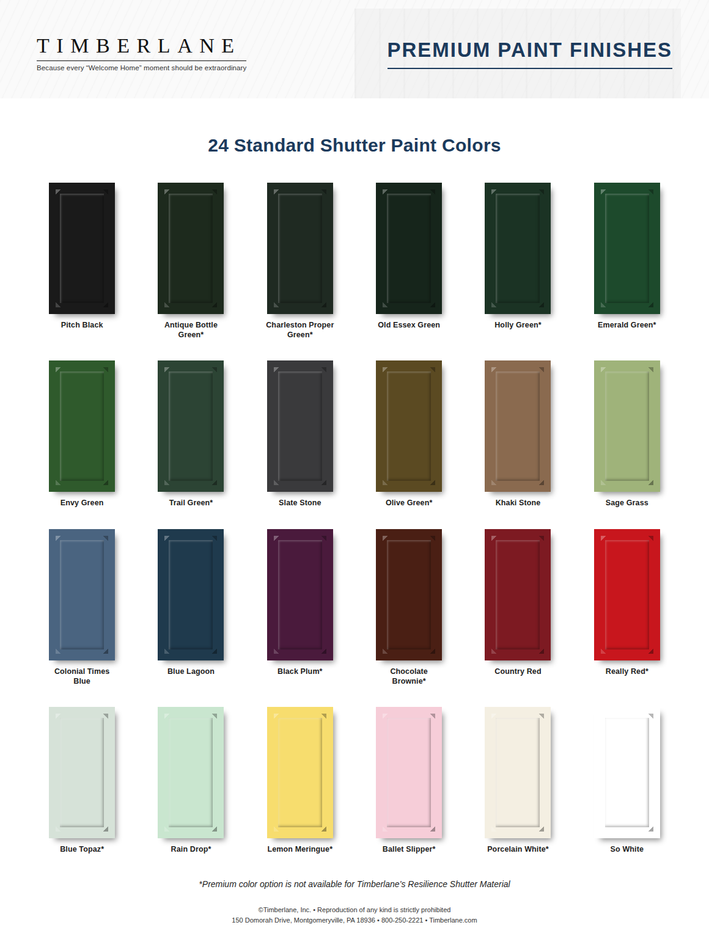TIMBERLANE
Because every “Welcome Home” moment should be extraordinary
Premium Paint Finishes
24 Standard Shutter Paint Colors
Pitch Black
Antique Bottle Green*
Charleston Proper Green*
Old Essex Green
Holly Green*
Emerald Green*
Envy Green
Trail Green*
Slate Stone
Olive Green*
Khaki Stone
Sage Grass
Colonial Times Blue
Blue Lagoon
Black Plum*
Chocolate Brownie*
Country Red
Really Red*
Blue Topaz*
Rain Drop*
Lemon Meringue*
Ballet Slipper*
Porcelain White*
So White
*Premium color option is not available for Timberlane’s Resilience Shutter Material
©Timberlane, Inc. • Reproduction of any kind is strictly prohibited
150 Domorah Drive, Montgomeryville, PA 18936 • 800-250-2221 • Timberlane.com